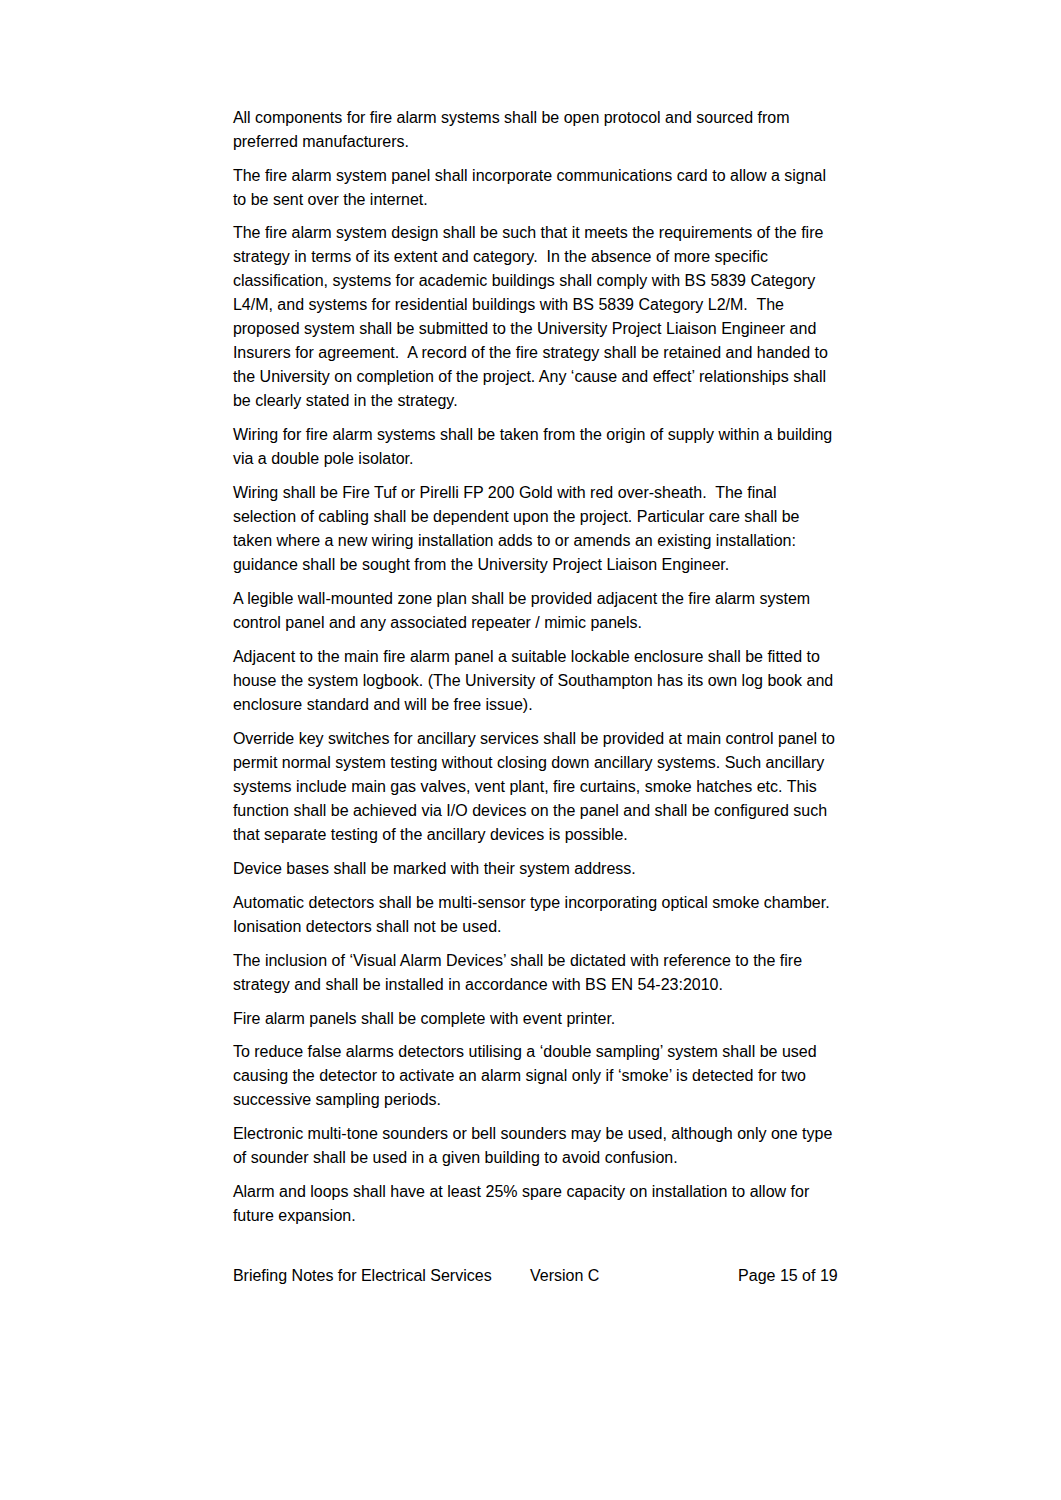All components for fire alarm systems shall be open protocol and sourced from preferred manufacturers.
The fire alarm system panel shall incorporate communications card to allow a signal to be sent over the internet.
The fire alarm system design shall be such that it meets the requirements of the fire strategy in terms of its extent and category. In the absence of more specific classification, systems for academic buildings shall comply with BS 5839 Category L4/M, and systems for residential buildings with BS 5839 Category L2/M. The proposed system shall be submitted to the University Project Liaison Engineer and Insurers for agreement. A record of the fire strategy shall be retained and handed to the University on completion of the project. Any ‘cause and effect’ relationships shall be clearly stated in the strategy.
Wiring for fire alarm systems shall be taken from the origin of supply within a building via a double pole isolator.
Wiring shall be Fire Tuf or Pirelli FP 200 Gold with red over-sheath. The final selection of cabling shall be dependent upon the project. Particular care shall be taken where a new wiring installation adds to or amends an existing installation: guidance shall be sought from the University Project Liaison Engineer.
A legible wall-mounted zone plan shall be provided adjacent the fire alarm system control panel and any associated repeater / mimic panels.
Adjacent to the main fire alarm panel a suitable lockable enclosure shall be fitted to house the system logbook. (The University of Southampton has its own log book and enclosure standard and will be free issue).
Override key switches for ancillary services shall be provided at main control panel to permit normal system testing without closing down ancillary systems. Such ancillary systems include main gas valves, vent plant, fire curtains, smoke hatches etc. This function shall be achieved via I/O devices on the panel and shall be configured such that separate testing of the ancillary devices is possible.
Device bases shall be marked with their system address.
Automatic detectors shall be multi-sensor type incorporating optical smoke chamber. Ionisation detectors shall not be used.
The inclusion of ‘Visual Alarm Devices’ shall be dictated with reference to the fire strategy and shall be installed in accordance with BS EN 54-23:2010.
Fire alarm panels shall be complete with event printer.
To reduce false alarms detectors utilising a ‘double sampling’ system shall be used causing the detector to activate an alarm signal only if ‘smoke’ is detected for two successive sampling periods.
Electronic multi-tone sounders or bell sounders may be used, although only one type of sounder shall be used in a given building to avoid confusion.
Alarm and loops shall have at least 25% spare capacity on installation to allow for future expansion.
Briefing Notes for Electrical Services Version C Page 15 of 19